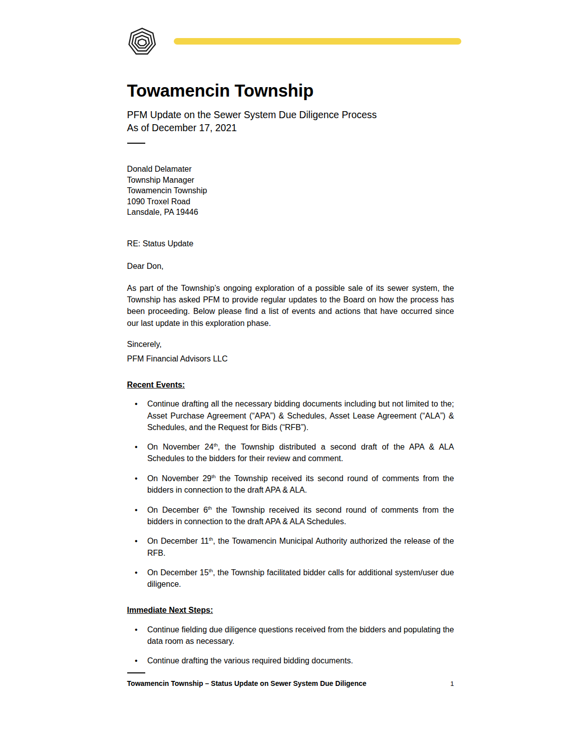Towamencin Township
PFM Update on the Sewer System Due Diligence Process
As of December 17, 2021
Donald Delamater
Township Manager
Towamencin Township
1090 Troxel Road
Lansdale, PA 19446
RE: Status Update
Dear Don,
As part of the Township’s ongoing exploration of a possible sale of its sewer system, the Township has asked PFM to provide regular updates to the Board on how the process has been proceeding. Below please find a list of events and actions that have occurred since our last update in this exploration phase.
Sincerely,
PFM Financial Advisors LLC
Recent Events:
Continue drafting all the necessary bidding documents including but not limited to the; Asset Purchase Agreement (“APA”) & Schedules, Asset Lease Agreement (“ALA”) & Schedules, and the Request for Bids (“RFB”).
On November 24th, the Township distributed a second draft of the APA & ALA Schedules to the bidders for their review and comment.
On November 29th the Township received its second round of comments from the bidders in connection to the draft APA & ALA.
On December 6th the Township received its second round of comments from the bidders in connection to the draft APA & ALA Schedules.
On December 11th, the Towamencin Municipal Authority authorized the release of the RFB.
On December 15th, the Township facilitated bidder calls for additional system/user due diligence.
Immediate Next Steps:
Continue fielding due diligence questions received from the bidders and populating the data room as necessary.
Continue drafting the various required bidding documents.
Towamencin Township – Status Update on Sewer System Due Diligence 1